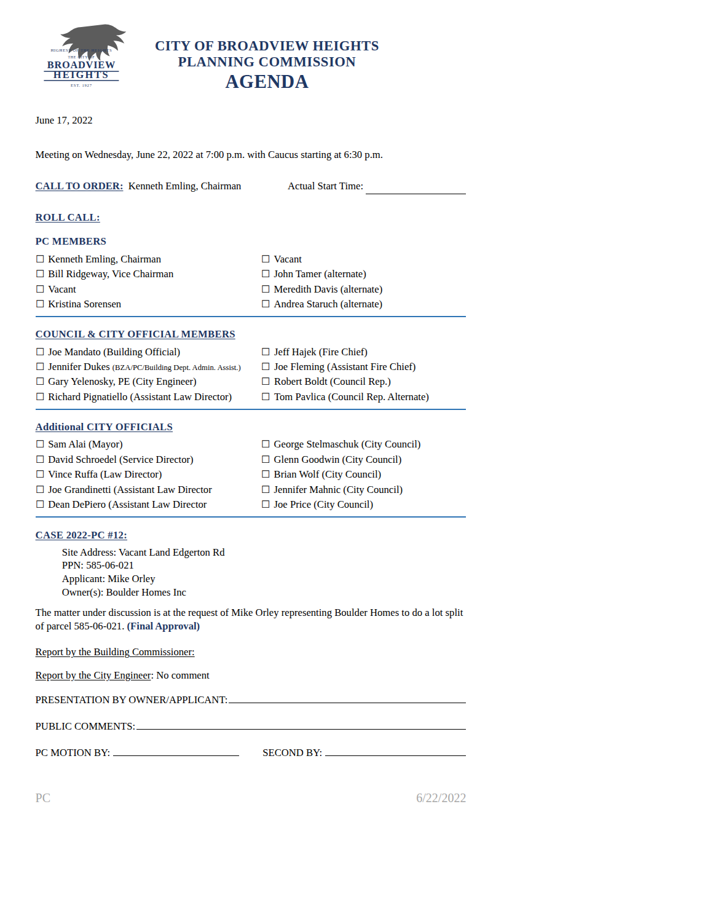HIGHEST OF THE HEIGHTS THE CITY OF BROADVIEW HEIGHTS EST. 1927
CITY OF BROADVIEW HEIGHTS
PLANNING COMMISSION
AGENDA
June 17, 2022
Meeting on Wednesday, June 22, 2022 at 7:00 p.m. with Caucus starting at 6:30 p.m.
CALL TO ORDER: Kenneth Emling, Chairman
Actual Start Time:
ROLL CALL:
PC MEMBERS
Kenneth Emling, Chairman
Bill Ridgeway, Vice Chairman
Vacant
Kristina Sorensen
Vacant
John Tamer (alternate)
Meredith Davis (alternate)
Andrea Staruch (alternate)
COUNCIL & CITY OFFICIAL MEMBERS
Joe Mandato (Building Official)
Jennifer Dukes (BZA/PC/Building Dept. Admin. Assist.)
Gary Yelenosky, PE (City Engineer)
Richard Pignatiello (Assistant Law Director)
Jeff Hajek (Fire Chief)
Joe Fleming (Assistant Fire Chief)
Robert Boldt (Council Rep.)
Tom Pavlica (Council Rep. Alternate)
Additional CITY OFFICIALS
Sam Alai (Mayor)
David Schroedel (Service Director)
Vince Ruffa (Law Director)
Joe Grandinetti (Assistant Law Director
Dean DePiero (Assistant Law Director
George Stelmaschuk (City Council)
Glenn Goodwin (City Council)
Brian Wolf (City Council)
Jennifer Mahnic (City Council)
Joe Price (City Council)
CASE 2022-PC #12:
Site Address: Vacant Land Edgerton Rd
PPN: 585-06-021
Applicant: Mike Orley
Owner(s): Boulder Homes Inc
The matter under discussion is at the request of Mike Orley representing Boulder Homes to do a lot split of parcel 585-06-021. (Final Approval)
Report by the Building Commissioner:
Report by the City Engineer: No comment
PRESENTATION BY OWNER/APPLICANT:
PUBLIC COMMENTS:
PC MOTION BY:
SECOND BY:
PC
6/22/2022